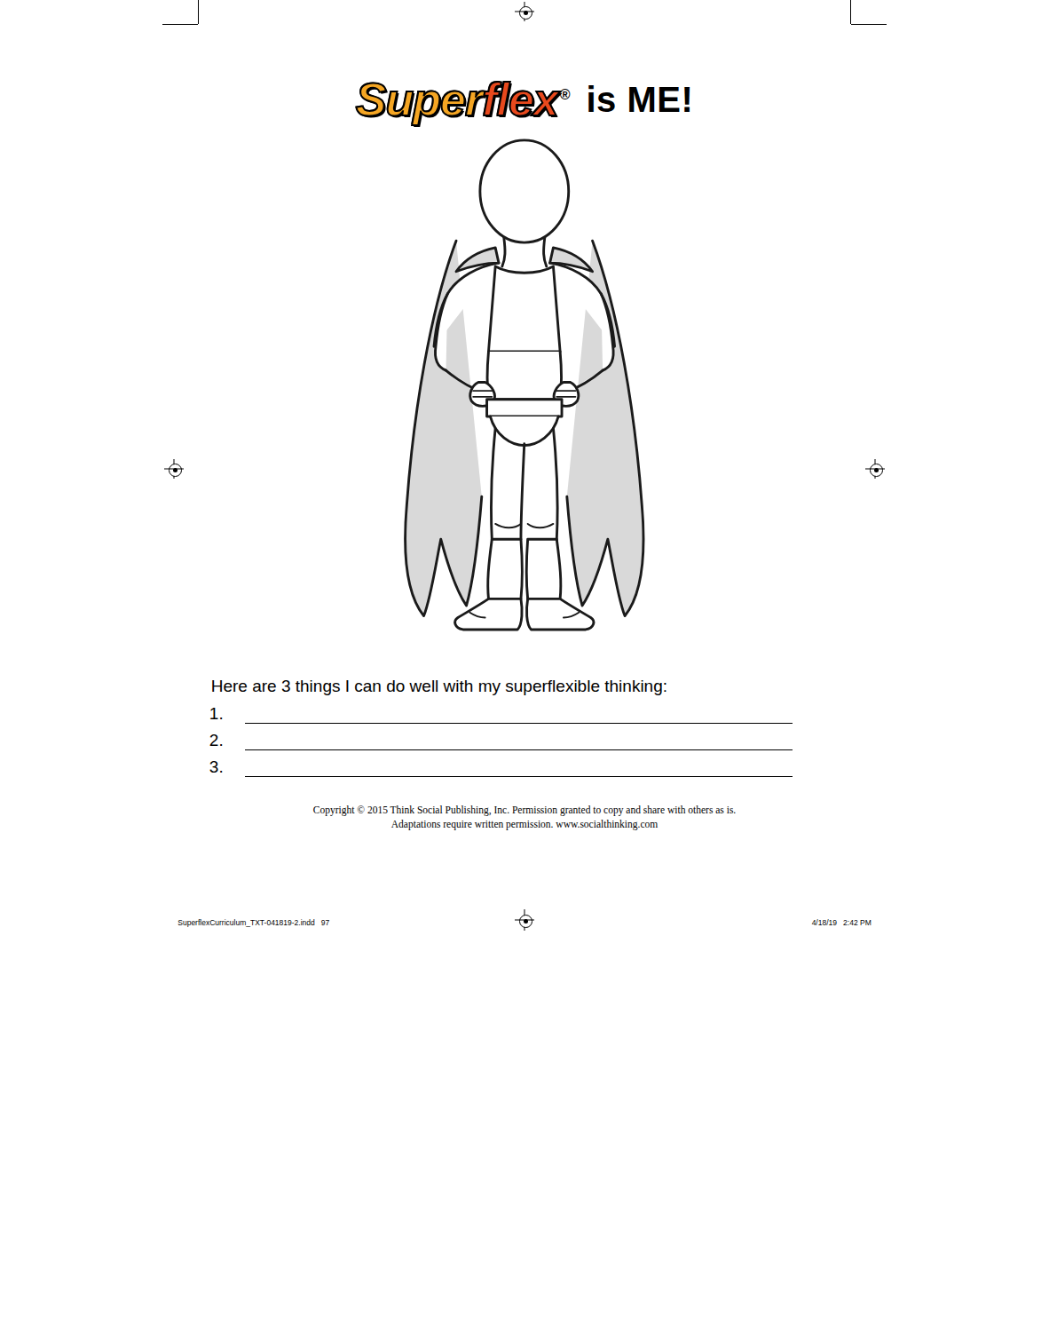Super flex® is ME!
Here are 3 things I can do well with my superflexible thinking:
Copyright © 2015 Think Social Publishing, Inc. Permission granted to copy and share with others as is.
Adaptations require written permission. www.socialthinking.com
SuperflexCurriculum_TXT-041819-2.indd 97 4/18/19 2:42 PM